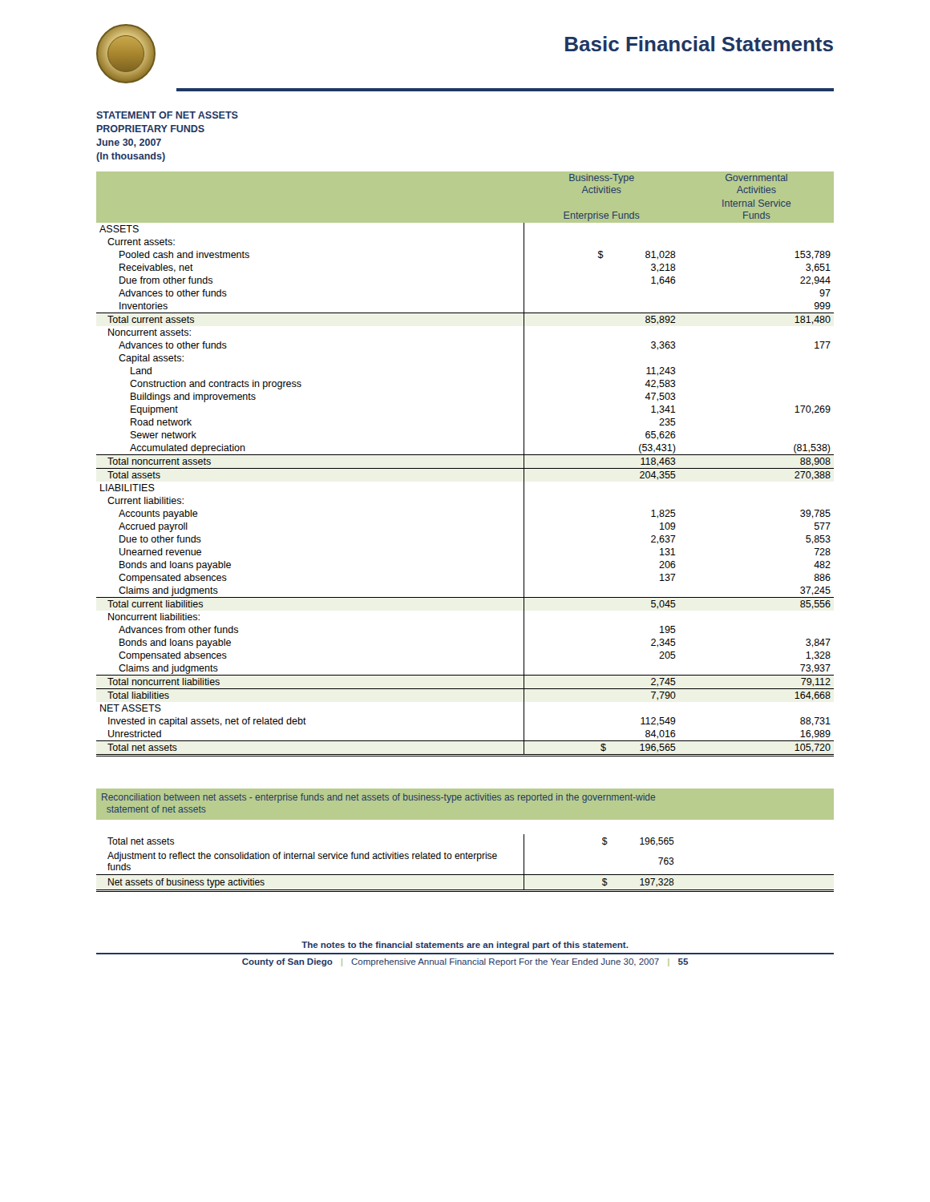Basic Financial Statements
STATEMENT OF NET ASSETS
PROPRIETARY FUNDS
June 30, 2007
(In thousands)
| | Business-Type Activities | Governmental Activities |
| --- | --- | --- |
| | Enterprise Funds | Internal Service Funds |
| ASSETS | | |
| Current assets: | | |
| Pooled cash and investments | $ 81,028 | 153,789 |
| Receivables, net | 3,218 | 3,651 |
| Due from other funds | 1,646 | 22,944 |
| Advances to other funds | | 97 |
| Inventories | | 999 |
| Total current assets | 85,892 | 181,480 |
| Noncurrent assets: | | |
| Advances to other funds | 3,363 | 177 |
| Capital assets: | | |
| Land | 11,243 | |
| Construction and contracts in progress | 42,583 | |
| Buildings and improvements | 47,503 | |
| Equipment | 1,341 | 170,269 |
| Road network | 235 | |
| Sewer network | 65,626 | |
| Accumulated depreciation | (53,431) | (81,538) |
| Total noncurrent assets | 118,463 | 88,908 |
| Total assets | 204,355 | 270,388 |
| LIABILITIES | | |
| Current liabilities: | | |
| Accounts payable | 1,825 | 39,785 |
| Accrued payroll | 109 | 577 |
| Due to other funds | 2,637 | 5,853 |
| Unearned revenue | 131 | 728 |
| Bonds and loans payable | 206 | 482 |
| Compensated absences | 137 | 886 |
| Claims and judgments | | 37,245 |
| Total current liabilities | 5,045 | 85,556 |
| Noncurrent liabilities: | | |
| Advances from other funds | 195 | |
| Bonds and loans payable | 2,345 | 3,847 |
| Compensated absences | 205 | 1,328 |
| Claims and judgments | | 73,937 |
| Total noncurrent liabilities | 2,745 | 79,112 |
| Total liabilities | 7,790 | 164,668 |
| NET ASSETS | | |
| Invested in capital assets, net of related debt | 112,549 | 88,731 |
| Unrestricted | 84,016 | 16,989 |
| Total net assets | $ 196,565 | 105,720 |
| Reconciliation between net assets - enterprise funds and net assets of business-type activities as reported in the government-wide statement of net assets |
| Total net assets | $ 196,565 | |
| Adjustment to reflect the consolidation of internal service fund activities related to enterprise funds | 763 | |
| Net assets of business type activities | $ 197,328 | |
The notes to the financial statements are an integral part of this statement.
County of San Diego | Comprehensive Annual Financial Report For the Year Ended June 30, 2007 | 55